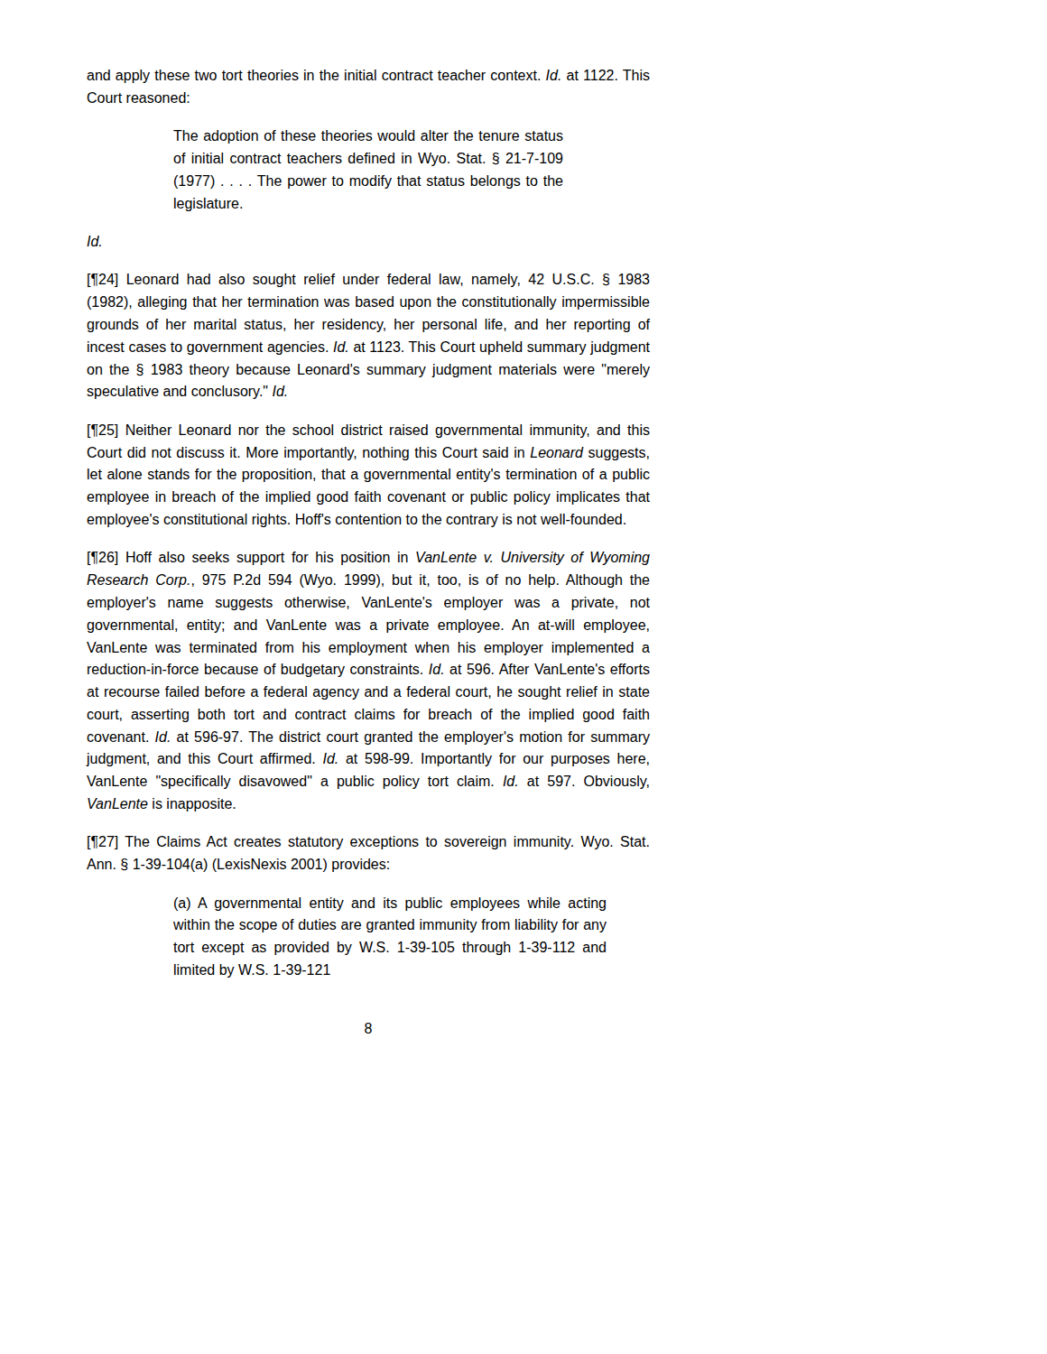and apply these two tort theories in the initial contract teacher context. Id. at 1122. This Court reasoned:
The adoption of these theories would alter the tenure status of initial contract teachers defined in Wyo. Stat. § 21-7-109 (1977) . . . . The power to modify that status belongs to the legislature.
Id.
[¶24] Leonard had also sought relief under federal law, namely, 42 U.S.C. § 1983 (1982), alleging that her termination was based upon the constitutionally impermissible grounds of her marital status, her residency, her personal life, and her reporting of incest cases to government agencies. Id. at 1123. This Court upheld summary judgment on the § 1983 theory because Leonard's summary judgment materials were "merely speculative and conclusory." Id.
[¶25] Neither Leonard nor the school district raised governmental immunity, and this Court did not discuss it. More importantly, nothing this Court said in Leonard suggests, let alone stands for the proposition, that a governmental entity's termination of a public employee in breach of the implied good faith covenant or public policy implicates that employee's constitutional rights. Hoff's contention to the contrary is not well-founded.
[¶26] Hoff also seeks support for his position in VanLente v. University of Wyoming Research Corp., 975 P.2d 594 (Wyo. 1999), but it, too, is of no help. Although the employer's name suggests otherwise, VanLente's employer was a private, not governmental, entity; and VanLente was a private employee. An at-will employee, VanLente was terminated from his employment when his employer implemented a reduction-in-force because of budgetary constraints. Id. at 596. After VanLente's efforts at recourse failed before a federal agency and a federal court, he sought relief in state court, asserting both tort and contract claims for breach of the implied good faith covenant. Id. at 596-97. The district court granted the employer's motion for summary judgment, and this Court affirmed. Id. at 598-99. Importantly for our purposes here, VanLente "specifically disavowed" a public policy tort claim. Id. at 597. Obviously, VanLente is inapposite.
[¶27] The Claims Act creates statutory exceptions to sovereign immunity. Wyo. Stat. Ann. § 1-39-104(a) (LexisNexis 2001) provides:
(a) A governmental entity and its public employees while acting within the scope of duties are granted immunity from liability for any tort except as provided by W.S. 1-39-105 through 1-39-112 and limited by W.S. 1-39-121
8